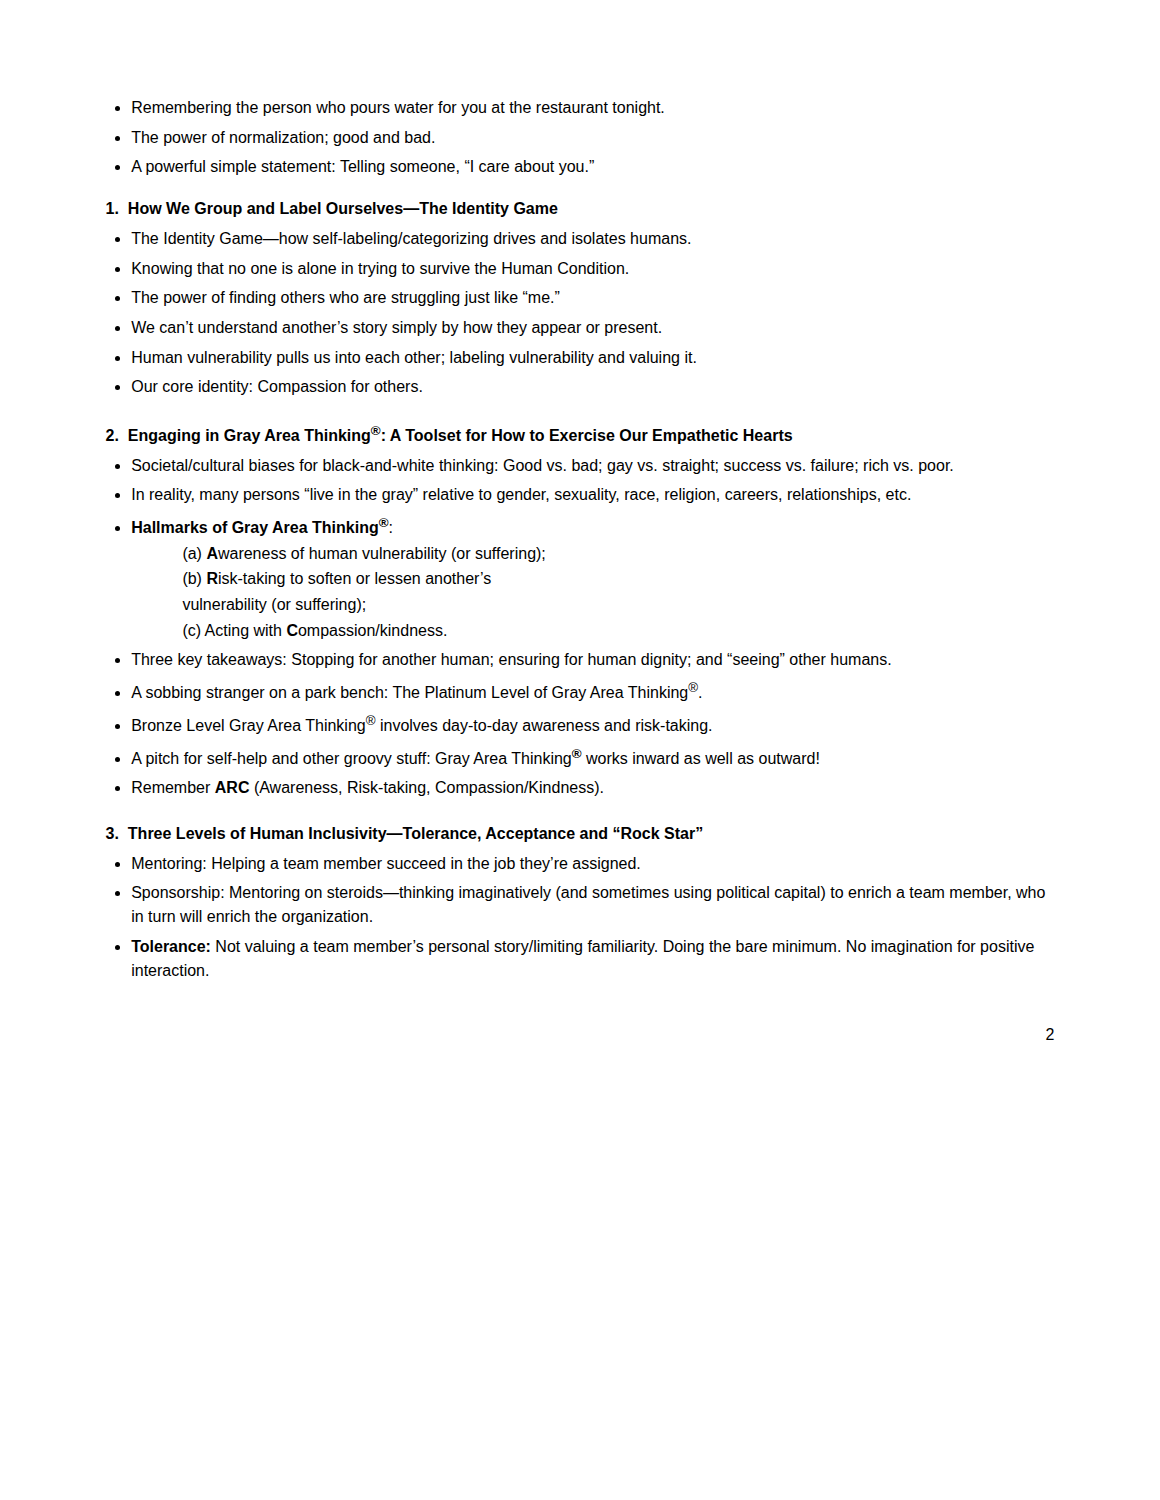Remembering the person who pours water for you at the restaurant tonight.
The power of normalization; good and bad.
A powerful simple statement: Telling someone, “I care about you.”
How We Group and Label Ourselves—The Identity Game
The Identity Game—how self-labeling/categorizing drives and isolates humans.
Knowing that no one is alone in trying to survive the Human Condition.
The power of finding others who are struggling just like “me.”
We can’t understand another’s story simply by how they appear or present.
Human vulnerability pulls us into each other; labeling vulnerability and valuing it.
Our core identity: Compassion for others.
Engaging in Gray Area Thinking®: A Toolset for How to Exercise Our Empathetic Hearts
Societal/cultural biases for black-and-white thinking: Good vs. bad; gay vs. straight; success vs. failure; rich vs. poor.
In reality, many persons “live in the gray” relative to gender, sexuality, race, religion, careers, relationships, etc.
Hallmarks of Gray Area Thinking®:
(a) Awareness of human vulnerability (or suffering);
(b) Risk-taking to soften or lessen another’s
vulnerability (or suffering);
(c) Acting with Compassion/kindness.
Three key takeaways: Stopping for another human; ensuring for human dignity; and “seeing” other humans.
A sobbing stranger on a park bench: The Platinum Level of Gray Area Thinking®.
Bronze Level Gray Area Thinking® involves day-to-day awareness and risk-taking.
A pitch for self-help and other groovy stuff: Gray Area Thinking® works inward as well as outward!
Remember ARC (Awareness, Risk-taking, Compassion/Kindness).
Three Levels of Human Inclusivity—Tolerance, Acceptance and “Rock Star”
Mentoring: Helping a team member succeed in the job they’re assigned.
Sponsorship: Mentoring on steroids—thinking imaginatively (and sometimes using political capital) to enrich a team member, who in turn will enrich the organization.
Tolerance: Not valuing a team member’s personal story/limiting familiarity. Doing the bare minimum. No imagination for positive interaction.
2